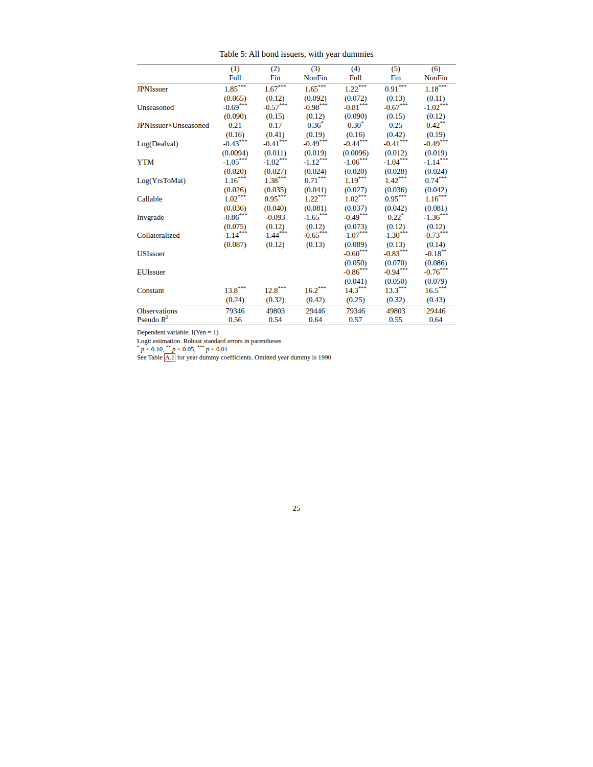Table 5: All bond issuers, with year dummies
| | (1) | (2) | (3) | (4) | (5) | (6) |
| | Full | Fin | NonFin | Full | Fin | NonFin |
| JPNIssuer | 1.85 *** | 1.67 *** | 1.65 *** | 1.22 *** | 0.91 *** | 1.18 *** |
| | (0.065) | (0.12) | (0.092) | (0.072) | (0.13) | (0.11) |
| Unseasoned | -0.69 *** | -0.57 *** | -0.98 *** | -0.81 *** | -0.67 *** | -1.02 *** |
| | (0.090) | (0.15) | (0.12) | (0.090) | (0.15) | (0.12) |
| JPNIssuer×Unseasoned | 0.21 | 0.17 | 0.36 * | 0.30 * | 0.25 | 0.42 ** |
| | (0.16) | (0.41) | (0.19) | (0.16) | (0.42) | (0.19) |
| Log(Dealval) | -0.43 *** | -0.41 *** | -0.49 *** | -0.44 *** | -0.41 *** | -0.49 *** |
| | (0.0094) | (0.011) | (0.019) | (0.0096) | (0.012) | (0.019) |
| YTM | -1.05 *** | -1.02 *** | -1.12 *** | -1.06 *** | -1.04 *** | -1.14 *** |
| | (0.020) | (0.027) | (0.024) | (0.020) | (0.028) | (0.024) |
| Log(YrsToMat) | 1.16 *** | 1.38 *** | 0.71 *** | 1.19 *** | 1.42 *** | 0.74 *** |
| | (0.026) | (0.035) | (0.041) | (0.027) | (0.036) | (0.042) |
| Callable | 1.02 *** | 0.95 *** | 1.22 *** | 1.02 *** | 0.95 *** | 1.16 *** |
| | (0.036) | (0.040) | (0.081) | (0.037) | (0.042) | (0.081) |
| Invgrade | -0.86 *** | -0.093 | -1.65 *** | -0.49 *** | 0.22 * | -1.36 *** |
| | (0.075) | (0.12) | (0.12) | (0.073) | (0.12) | (0.12) |
| Collateralized | -1.14 *** | -1.44 *** | -0.65 *** | -1.07 *** | -1.30 *** | -0.73 *** |
| | (0.087) | (0.12) | (0.13) | (0.089) | (0.13) | (0.14) |
| USIssuer | | | | -0.60 *** | -0.83 *** | -0.18 ** |
| | | | | (0.050) | (0.070) | (0.086) |
| EUIssuer | | | | -0.86 *** | -0.94 *** | -0.76 *** |
| | | | | (0.041) | (0.050) | (0.079) |
| Constant | 13.8 *** | 12.8 *** | 16.2 *** | 14.3 *** | 13.3 *** | 16.5 *** |
| | (0.24) | (0.32) | (0.42) | (0.25) | (0.32) | (0.43) |
| Observations | 79346 | 49803 | 29446 | 79346 | 49803 | 29446 |
| Pseudo R 2 | 0.56 | 0.54 | 0.64 | 0.57 | 0.55 | 0.64 |
Dependent variable: I(Yen = 1)
Logit estimation. Robust standard errors in parentheses
* p < 0.10, ** p < 0.05, *** p < 0.01
See Table A.1 for year dummy coefficients. Omitted year dummy is 1990
25